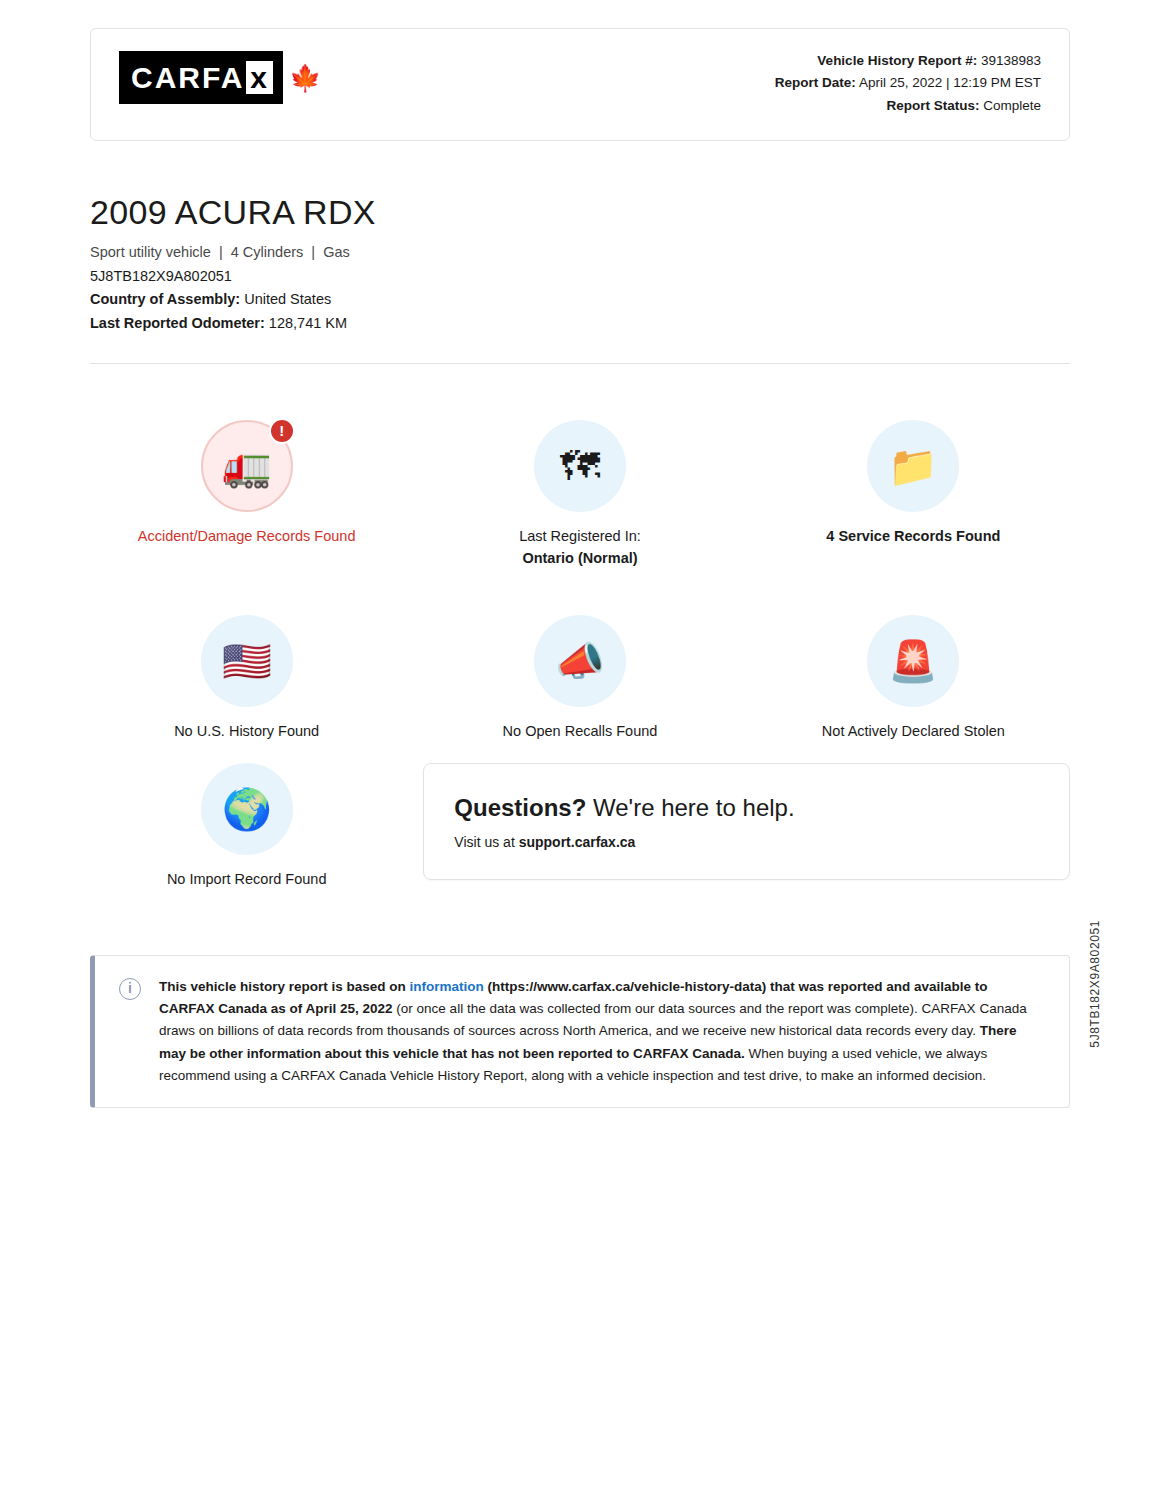CARFAx 🍁
Vehicle History Report #: 39138983
Report Date: April 25, 2022 | 12:19 PM EST
Report Status: Complete
2009 ACURA RDX
Sport utility vehicle | 4 Cylinders | Gas
5J8TB182X9A802051
Country of Assembly: United States
Last Reported Odometer: 128,741 KM
🚛 !
Accident/Damage Records Found
🗺
Last Registered In:Ontario (Normal)
📁
4 Service Records Found
🇺🇸
No U.S. History Found
📣
No Open Recalls Found
🚨
Not Actively Declared Stolen
🌍
No Import Record Found
Questions? We're here to help.
Visit us at support.carfax.ca
i
This vehicle history report is based on information (https://www.carfax.ca/vehicle-history-data) that was reported and available to CARFAX Canada as of April 25, 2022 (or once all the data was collected from our data sources and the report was complete). CARFAX Canada draws on billions of data records from thousands of sources across North America, and we receive new historical data records every day. There may be other information about this vehicle that has not been reported to CARFAX Canada. When buying a used vehicle, we always recommend using a CARFAX Canada Vehicle History Report, along with a vehicle inspection and test drive, to make an informed decision.
5J8TB182X9A802051